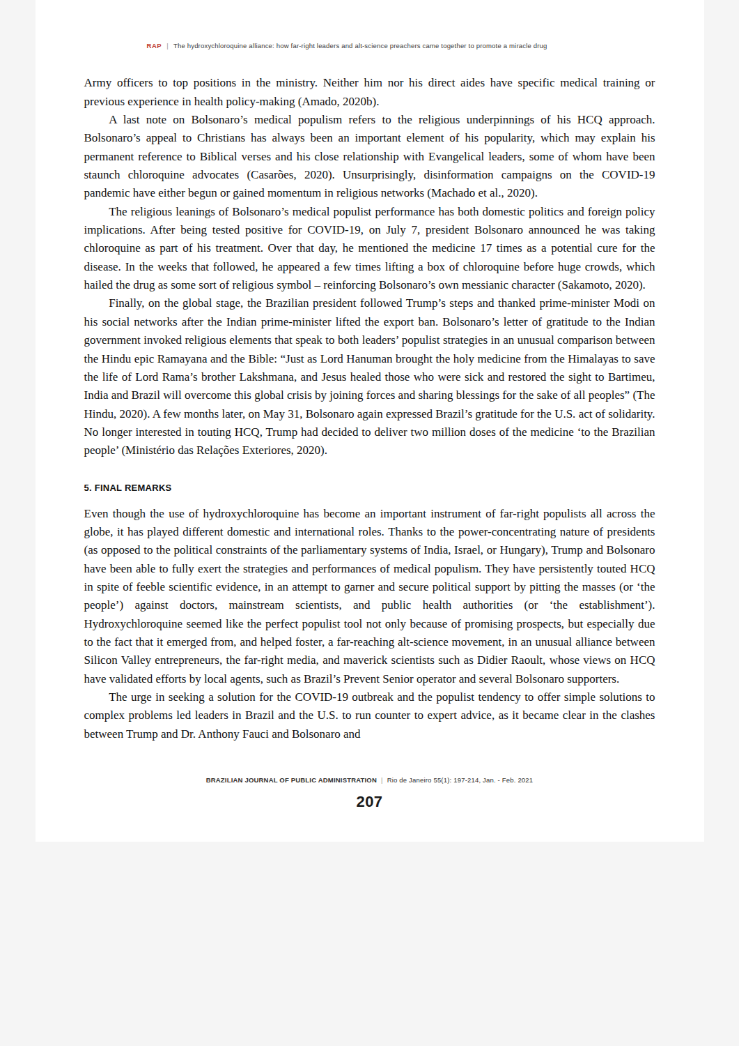RAP|The hydroxychloroquine alliance: how far-right leaders and alt-science preachers came together to promote a miracle drug
Army officers to top positions in the ministry. Neither him nor his direct aides have specific medical training or previous experience in health policy-making (Amado, 2020b).
A last note on Bolsonaro’s medical populism refers to the religious underpinnings of his HCQ approach. Bolsonaro’s appeal to Christians has always been an important element of his popularity, which may explain his permanent reference to Biblical verses and his close relationship with Evangelical leaders, some of whom have been staunch chloroquine advocates (Casarões, 2020). Unsurprisingly, disinformation campaigns on the COVID-19 pandemic have either begun or gained momentum in religious networks (Machado et al., 2020).
The religious leanings of Bolsonaro’s medical populist performance has both domestic politics and foreign policy implications. After being tested positive for COVID-19, on July 7, president Bolsonaro announced he was taking chloroquine as part of his treatment. Over that day, he mentioned the medicine 17 times as a potential cure for the disease. In the weeks that followed, he appeared a few times lifting a box of chloroquine before huge crowds, which hailed the drug as some sort of religious symbol – reinforcing Bolsonaro’s own messianic character (Sakamoto, 2020).
Finally, on the global stage, the Brazilian president followed Trump’s steps and thanked prime-minister Modi on his social networks after the Indian prime-minister lifted the export ban. Bolsonaro’s letter of gratitude to the Indian government invoked religious elements that speak to both leaders’ populist strategies in an unusual comparison between the Hindu epic Ramayana and the Bible: “Just as Lord Hanuman brought the holy medicine from the Himalayas to save the life of Lord Rama’s brother Lakshmana, and Jesus healed those who were sick and restored the sight to Bartimeu, India and Brazil will overcome this global crisis by joining forces and sharing blessings for the sake of all peoples” (The Hindu, 2020). A few months later, on May 31, Bolsonaro again expressed Brazil’s gratitude for the U.S. act of solidarity. No longer interested in touting HCQ, Trump had decided to deliver two million doses of the medicine ‘to the Brazilian people’ (Ministério das Relações Exteriores, 2020).
5. Final remarks
Even though the use of hydroxychloroquine has become an important instrument of far-right populists all across the globe, it has played different domestic and international roles. Thanks to the power-concentrating nature of presidents (as opposed to the political constraints of the parliamentary systems of India, Israel, or Hungary), Trump and Bolsonaro have been able to fully exert the strategies and performances of medical populism. They have persistently touted HCQ in spite of feeble scientific evidence, in an attempt to garner and secure political support by pitting the masses (or ‘the people’) against doctors, mainstream scientists, and public health authorities (or ‘the establishment’). Hydroxychloroquine seemed like the perfect populist tool not only because of promising prospects, but especially due to the fact that it emerged from, and helped foster, a far-reaching alt-science movement, in an unusual alliance between Silicon Valley entrepreneurs, the far-right media, and maverick scientists such as Didier Raoult, whose views on HCQ have validated efforts by local agents, such as Brazil’s Prevent Senior operator and several Bolsonaro supporters.
The urge in seeking a solution for the COVID-19 outbreak and the populist tendency to offer simple solutions to complex problems led leaders in Brazil and the U.S. to run counter to expert advice, as it became clear in the clashes between Trump and Dr. Anthony Fauci and Bolsonaro and
Brazilian Journal of Public Administration|Rio de Janeiro 55(1): 197-214, Jan. - Feb. 2021
207